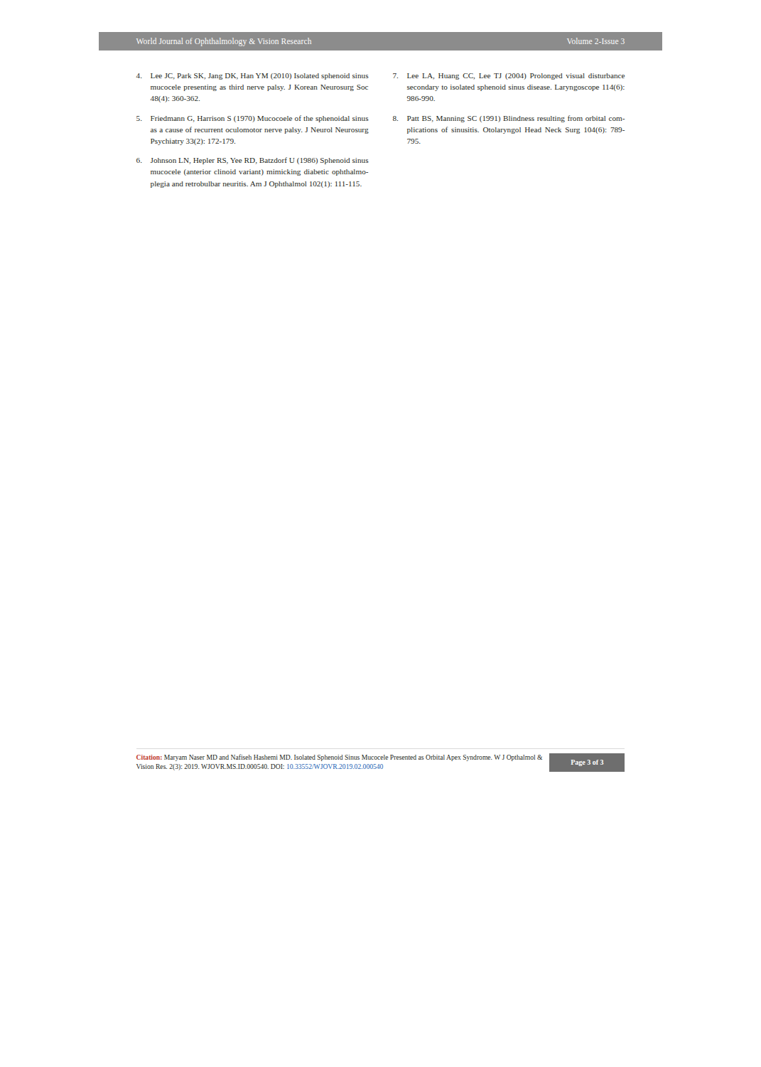World Journal of Ophthalmology & Vision Research Volume 2-Issue 3
4. Lee JC, Park SK, Jang DK, Han YM (2010) Isolated sphenoid sinus mucocele presenting as third nerve palsy. J Korean Neurosurg Soc 48(4): 360-362.
5. Friedmann G, Harrison S (1970) Mucocoele of the sphenoidal sinus as a cause of recurrent oculomotor nerve palsy. J Neurol Neurosurg Psychiatry 33(2): 172-179.
6. Johnson LN, Hepler RS, Yee RD, Batzdorf U (1986) Sphenoid sinus mucocele (anterior clinoid variant) mimicking diabetic ophthalmoplegia and retrobulbar neuritis. Am J Ophthalmol 102(1): 111-115.
7. Lee LA, Huang CC, Lee TJ (2004) Prolonged visual disturbance secondary to isolated sphenoid sinus disease. Laryngoscope 114(6): 986-990.
8. Patt BS, Manning SC (1991) Blindness resulting from orbital complications of sinusitis. Otolaryngol Head Neck Surg 104(6): 789-795.
Citation: Maryam Naser MD and Nafiseh Hashemi MD. Isolated Sphenoid Sinus Mucocele Presented as Orbital Apex Syndrome. W J Opthalmol & Vision Res. 2(3): 2019. WJOVR.MS.ID.000540. DOI: 10.33552/WJOVR.2019.02.000540
Page 3 of 3